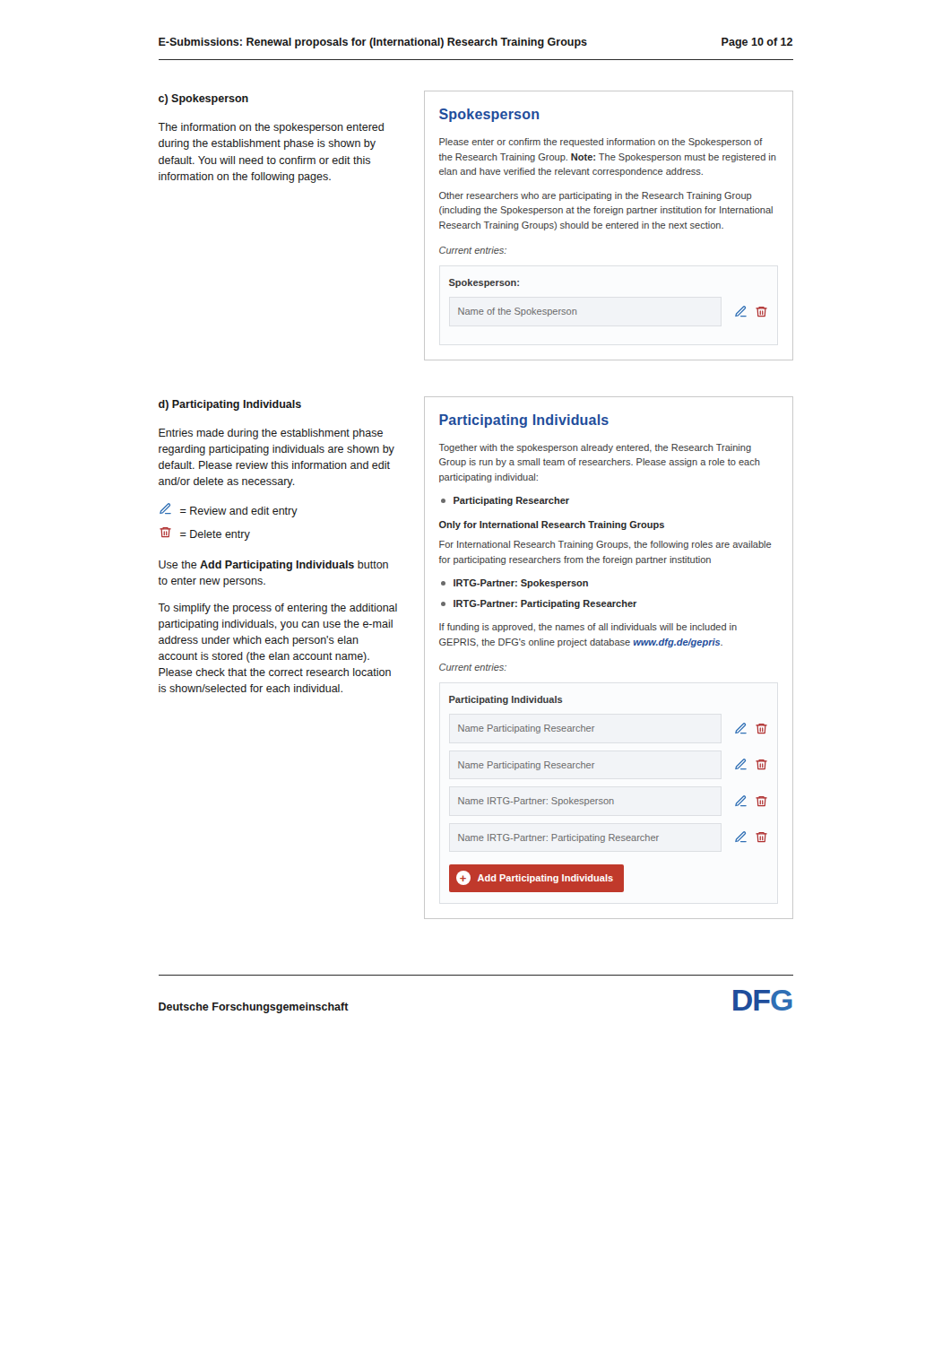E-Submissions: Renewal proposals for (International) Research Training Groups
Page 10 of 12
c) Spokesperson
The information on the spokesperson entered during the establishment phase is shown by default. You will need to confirm or edit this information on the following pages.
Spokesperson
Please enter or confirm the requested information on the Spokesperson of the Research Training Group. Note: The Spokesperson must be registered in elan and have verified the relevant correspondence address.
Other researchers who are participating in the Research Training Group (including the Spokesperson at the foreign partner institution for International Research Training Groups) should be entered in the next section.
Current entries:
Spokesperson:
Name of the Spokesperson
d) Participating Individuals
Entries made during the establishment phase regarding participating individuals are shown by default. Please review this information and edit and/or delete as necessary.
= Review and edit entry
= Delete entry
Use the Add Participating Individuals button to enter new persons.
To simplify the process of entering the additional participating individuals, you can use the e-mail address under which each person's elan account is stored (the elan account name). Please check that the correct research location is shown/selected for each individual.
Participating Individuals
Together with the spokesperson already entered, the Research Training Group is run by a small team of researchers. Please assign a role to each participating individual:
Participating Researcher
Only for International Research Training Groups
For International Research Training Groups, the following roles are available for participating researchers from the foreign partner institution
IRTG-Partner: Spokesperson
IRTG-Partner: Participating Researcher
If funding is approved, the names of all individuals will be included in GEPRIS, the DFG's online project database www.dfg.de/gepris.
Current entries:
Participating Individuals
Name Participating Researcher
Name Participating Researcher
Name IRTG-Partner: Spokesperson
Name IRTG-Partner: Participating Researcher
+ Add Participating Individuals
Deutsche Forschungsgemeinschaft
DFG